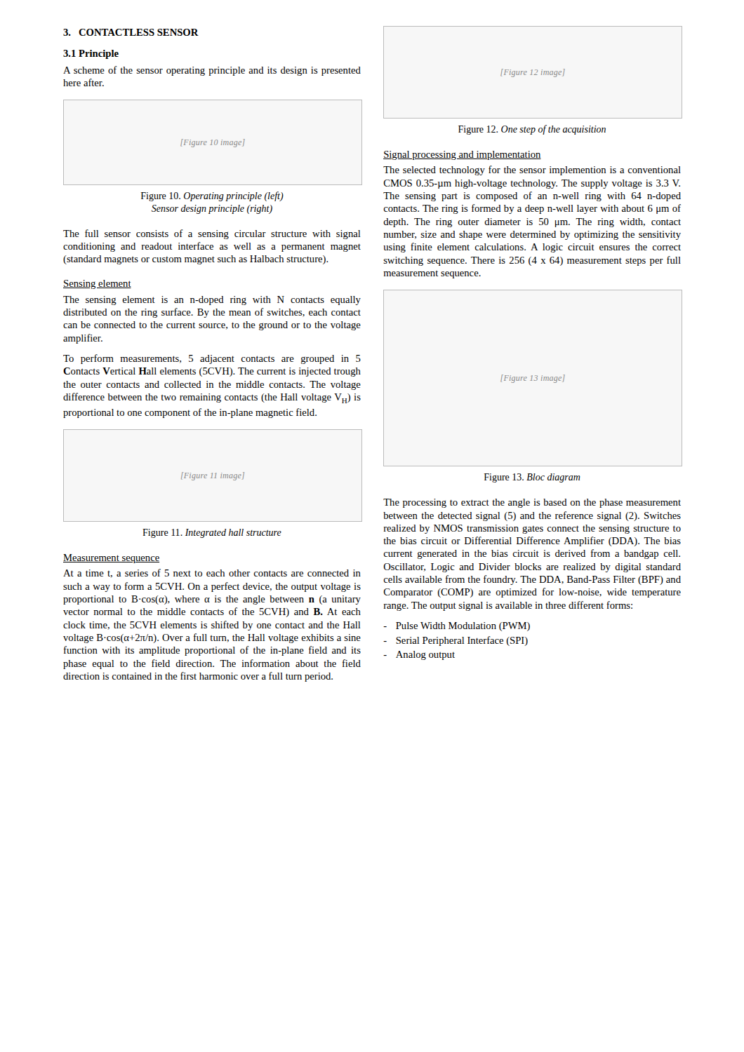3. Contactless Sensor
3.1 Principle
A scheme of the sensor operating principle and its design is presented here after.
[Figure 10 image]
Figure 10. Operating principle (left)
Sensor design principle (right)
The full sensor consists of a sensing circular structure with signal conditioning and readout interface as well as a permanent magnet (standard magnets or custom magnet such as Halbach structure).
Sensing element
The sensing element is an n-doped ring with N contacts equally distributed on the ring surface. By the mean of switches, each contact can be connected to the current source, to the ground or to the voltage amplifier.
To perform measurements, 5 adjacent contacts are grouped in 5 Contacts Vertical Hall elements (5CVH). The current is injected trough the outer contacts and collected in the middle contacts. The voltage difference between the two remaining contacts (the Hall voltage VH) is proportional to one component of the in-plane magnetic field.
[Figure 11 image]
Figure 11. Integrated hall structure
Measurement sequence
At a time t, a series of 5 next to each other contacts are connected in such a way to form a 5CVH. On a perfect device, the output voltage is proportional to B·cos(α), where α is the angle between n (a unitary vector normal to the middle contacts of the 5CVH) and B. At each clock time, the 5CVH elements is shifted by one contact and the Hall voltage B·cos(α+2π/n). Over a full turn, the Hall voltage exhibits a sine function with its amplitude proportional of the in-plane field and its phase equal to the field direction. The information about the field direction is contained in the first harmonic over a full turn period.
[Figure 12 image]
Figure 12. One step of the acquisition
Signal processing and implementation
The selected technology for the sensor implemention is a conventional CMOS 0.35-µm high-voltage technology. The supply voltage is 3.3 V. The sensing part is composed of an n-well ring with 64 n-doped contacts. The ring is formed by a deep n-well layer with about 6 μm of depth. The ring outer diameter is 50 μm. The ring width, contact number, size and shape were determined by optimizing the sensitivity using finite element calculations. A logic circuit ensures the correct switching sequence. There is 256 (4 x 64) measurement steps per full measurement sequence.
[Figure 13 image]
Figure 13. Bloc diagram
The processing to extract the angle is based on the phase measurement between the detected signal (5) and the reference signal (2). Switches realized by NMOS transmission gates connect the sensing structure to the bias circuit or Differential Difference Amplifier (DDA). The bias current generated in the bias circuit is derived from a bandgap cell. Oscillator, Logic and Divider blocks are realized by digital standard cells available from the foundry. The DDA, Band-Pass Filter (BPF) and Comparator (COMP) are optimized for low-noise, wide temperature range. The output signal is available in three different forms:
Pulse Width Modulation (PWM)
Serial Peripheral Interface (SPI)
Analog output